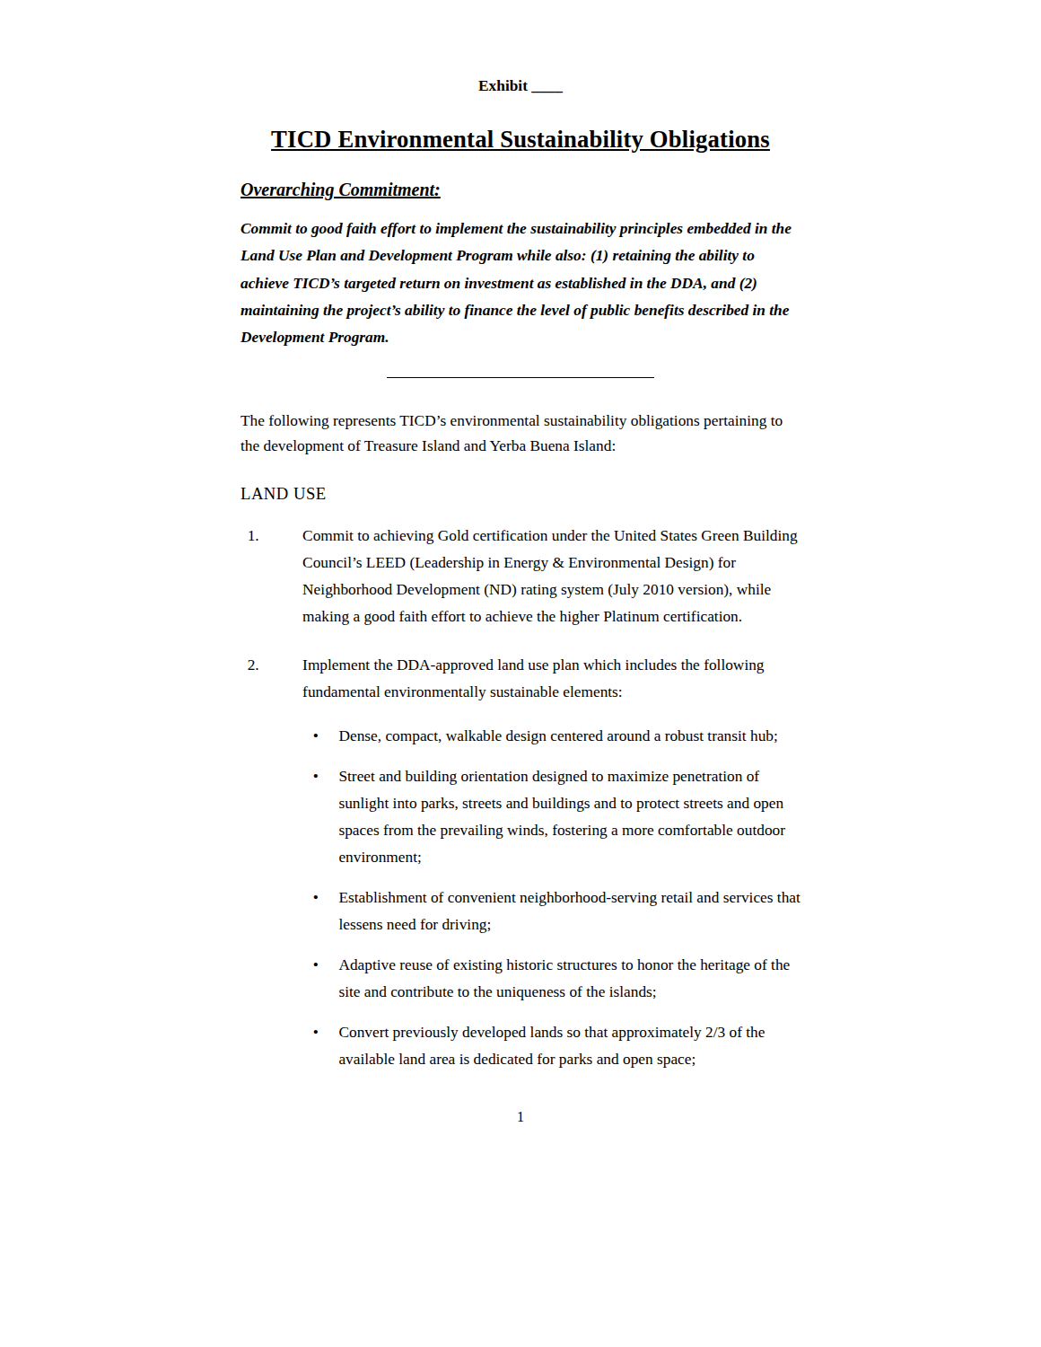Exhibit ____
TICD Environmental Sustainability Obligations
Overarching Commitment:
Commit to good faith effort to implement the sustainability principles embedded in the Land Use Plan and Development Program while also: (1) retaining the ability to achieve TICD’s targeted return on investment as established in the DDA, and (2) maintaining the project’s ability to finance the level of public benefits described in the Development Program.
The following represents TICD’s environmental sustainability obligations pertaining to the development of Treasure Island and Yerba Buena Island:
LAND USE
1. Commit to achieving Gold certification under the United States Green Building Council’s LEED (Leadership in Energy & Environmental Design) for Neighborhood Development (ND) rating system (July 2010 version), while making a good faith effort to achieve the higher Platinum certification.
2. Implement the DDA-approved land use plan which includes the following fundamental environmentally sustainable elements:
Dense, compact, walkable design centered around a robust transit hub;
Street and building orientation designed to maximize penetration of sunlight into parks, streets and buildings and to protect streets and open spaces from the prevailing winds, fostering a more comfortable outdoor environment;
Establishment of convenient neighborhood-serving retail and services that lessens need for driving;
Adaptive reuse of existing historic structures to honor the heritage of the site and contribute to the uniqueness of the islands;
Convert previously developed lands so that approximately 2/3 of the available land area is dedicated for parks and open space;
1